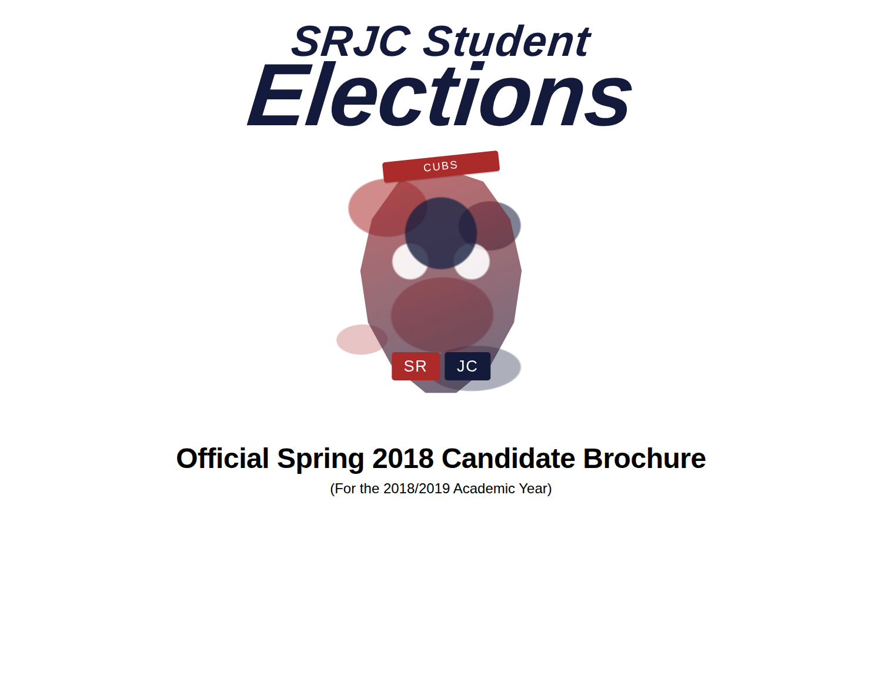SRJC Student Elections
CUBS SR JC
Official Spring 2018 Candidate Brochure
(For the 2018/2019 Academic Year)